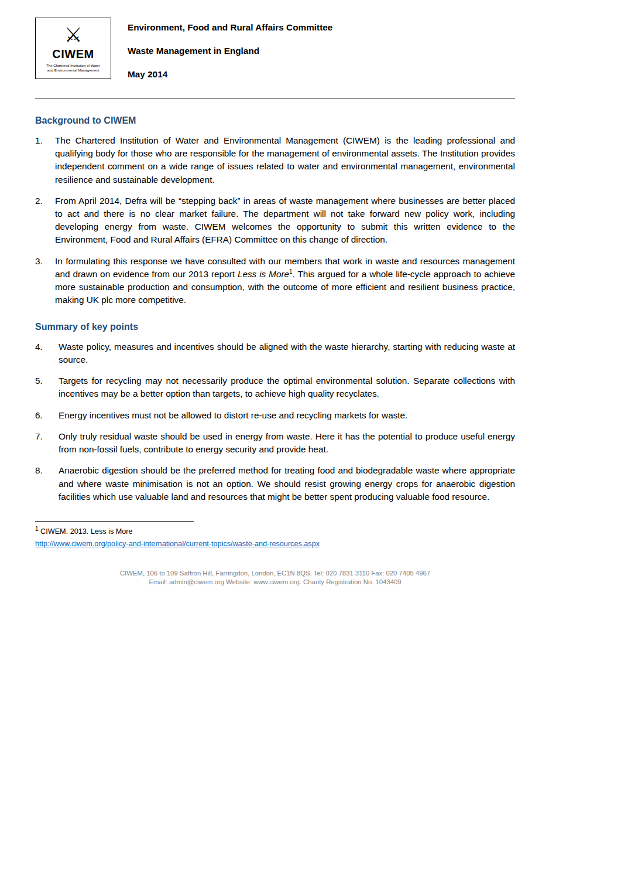⚔
CIWEM
The Chartered Institution of Water
and Environmental Management
Environment, Food and Rural Affairs Committee
Waste Management in England
May 2014
Background to CIWEM
The Chartered Institution of Water and Environmental Management (CIWEM) is the leading professional and qualifying body for those who are responsible for the management of environmental assets. The Institution provides independent comment on a wide range of issues related to water and environmental management, environmental resilience and sustainable development.
From April 2014, Defra will be “stepping back” in areas of waste management where businesses are better placed to act and there is no clear market failure. The department will not take forward new policy work, including developing energy from waste. CIWEM welcomes the opportunity to submit this written evidence to the Environment, Food and Rural Affairs (EFRA) Committee on this change of direction.
In formulating this response we have consulted with our members that work in waste and resources management and drawn on evidence from our 2013 report Less is More1. This argued for a whole life-cycle approach to achieve more sustainable production and consumption, with the outcome of more efficient and resilient business practice, making UK plc more competitive.
Summary of key points
Waste policy, measures and incentives should be aligned with the waste hierarchy, starting with reducing waste at source.
Targets for recycling may not necessarily produce the optimal environmental solution. Separate collections with incentives may be a better option than targets, to achieve high quality recyclates.
Energy incentives must not be allowed to distort re-use and recycling markets for waste.
Only truly residual waste should be used in energy from waste. Here it has the potential to produce useful energy from non-fossil fuels, contribute to energy security and provide heat.
Anaerobic digestion should be the preferred method for treating food and biodegradable waste where appropriate and where waste minimisation is not an option. We should resist growing energy crops for anaerobic digestion facilities which use valuable land and resources that might be better spent producing valuable food resource.
1 CIWEM. 2013. Less is More
http://www.ciwem.org/policy-and-international/current-topics/waste-and-resources.aspx
CIWEM, 106 to 109 Saffron Hill, Farringdon, London, EC1N 8QS. Tel: 020 7831 3110 Fax: 020 7405 4967
Email: admin@ciwem.org Website: www.ciwem.org. Charity Registration No. 1043409